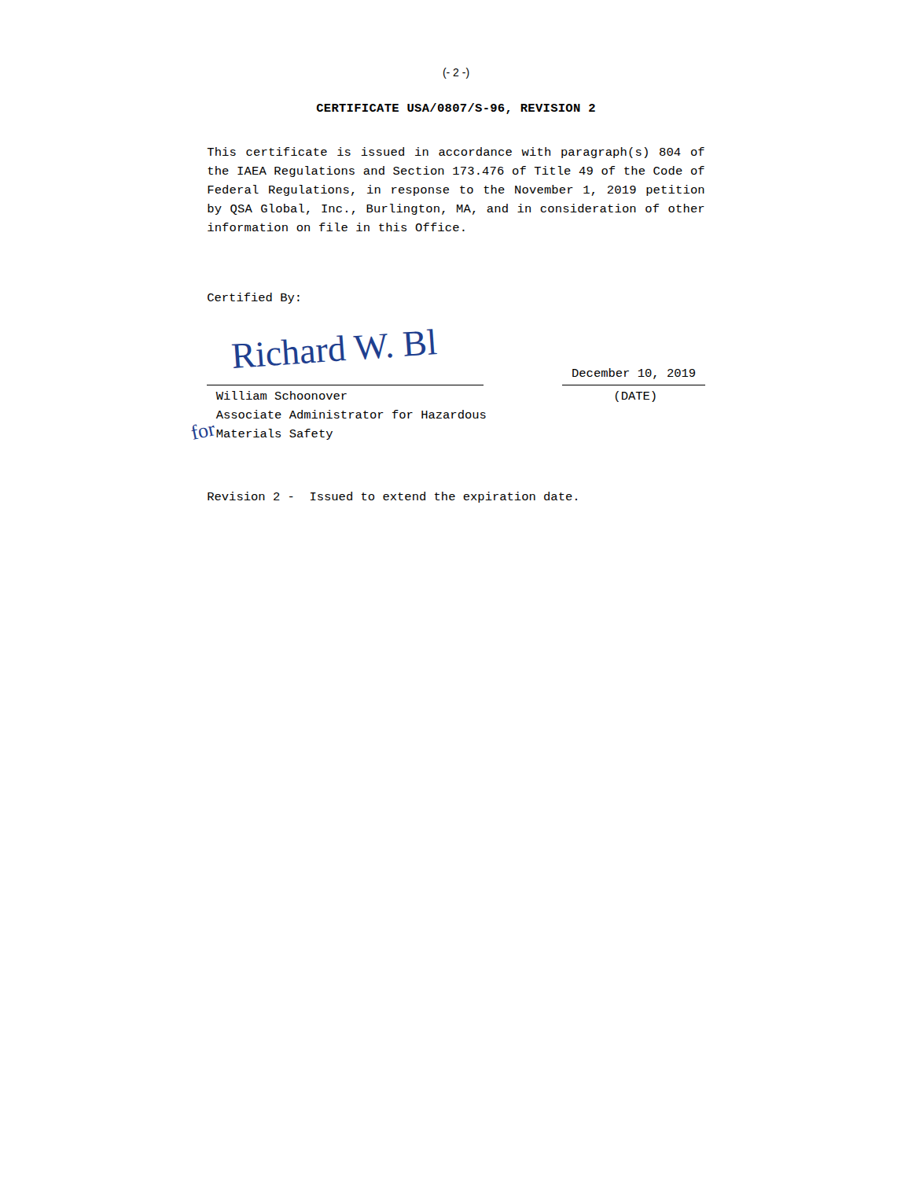(- 2 -)
CERTIFICATE USA/0807/S-96, REVISION 2
This certificate is issued in accordance with paragraph(s) 804 of the IAEA Regulations and Section 173.476 of Title 49 of the Code of Federal Regulations, in response to the November 1, 2019 petition by QSA Global, Inc., Burlington, MA, and in consideration of other information on file in this Office.
Certified By:
Richard W. Bl for
December 10, 2019
William Schoonover
Associate Administrator for Hazardous
Materials Safety
(DATE)
Revision 2 - Issued to extend the expiration date.